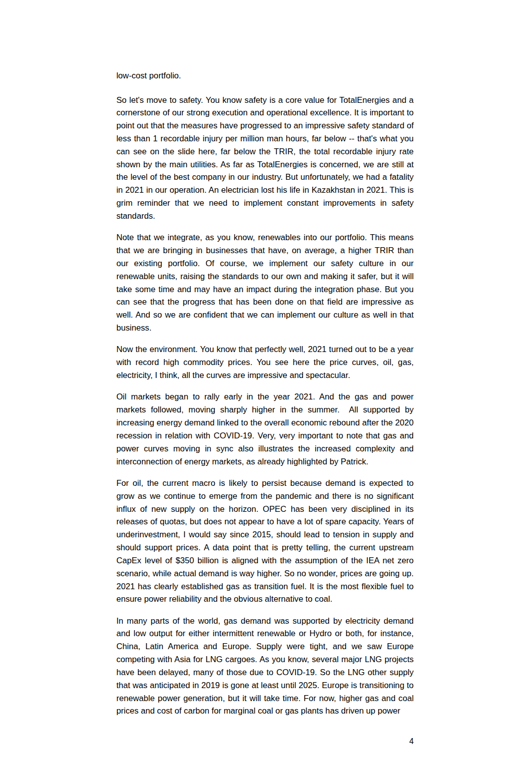low-cost portfolio.
So let's move to safety. You know safety is a core value for TotalEnergies and a cornerstone of our strong execution and operational excellence. It is important to point out that the measures have progressed to an impressive safety standard of less than 1 recordable injury per million man hours, far below -- that's what you can see on the slide here, far below the TRIR, the total recordable injury rate shown by the main utilities. As far as TotalEnergies is concerned, we are still at the level of the best company in our industry. But unfortunately, we had a fatality in 2021 in our operation. An electrician lost his life in Kazakhstan in 2021. This is grim reminder that we need to implement constant improvements in safety standards.
Note that we integrate, as you know, renewables into our portfolio. This means that we are bringing in businesses that have, on average, a higher TRIR than our existing portfolio. Of course, we implement our safety culture in our renewable units, raising the standards to our own and making it safer, but it will take some time and may have an impact during the integration phase. But you can see that the progress that has been done on that field are impressive as well. And so we are confident that we can implement our culture as well in that business.
Now the environment. You know that perfectly well, 2021 turned out to be a year with record high commodity prices. You see here the price curves, oil, gas, electricity, I think, all the curves are impressive and spectacular.
Oil markets began to rally early in the year 2021. And the gas and power markets followed, moving sharply higher in the summer. All supported by increasing energy demand linked to the overall economic rebound after the 2020 recession in relation with COVID-19. Very, very important to note that gas and power curves moving in sync also illustrates the increased complexity and interconnection of energy markets, as already highlighted by Patrick.
For oil, the current macro is likely to persist because demand is expected to grow as we continue to emerge from the pandemic and there is no significant influx of new supply on the horizon. OPEC has been very disciplined in its releases of quotas, but does not appear to have a lot of spare capacity. Years of underinvestment, I would say since 2015, should lead to tension in supply and should support prices. A data point that is pretty telling, the current upstream CapEx level of $350 billion is aligned with the assumption of the IEA net zero scenario, while actual demand is way higher. So no wonder, prices are going up. 2021 has clearly established gas as transition fuel. It is the most flexible fuel to ensure power reliability and the obvious alternative to coal.
In many parts of the world, gas demand was supported by electricity demand and low output for either intermittent renewable or Hydro or both, for instance, China, Latin America and Europe. Supply were tight, and we saw Europe competing with Asia for LNG cargoes. As you know, several major LNG projects have been delayed, many of those due to COVID-19. So the LNG other supply that was anticipated in 2019 is gone at least until 2025. Europe is transitioning to renewable power generation, but it will take time. For now, higher gas and coal prices and cost of carbon for marginal coal or gas plants has driven up power
4